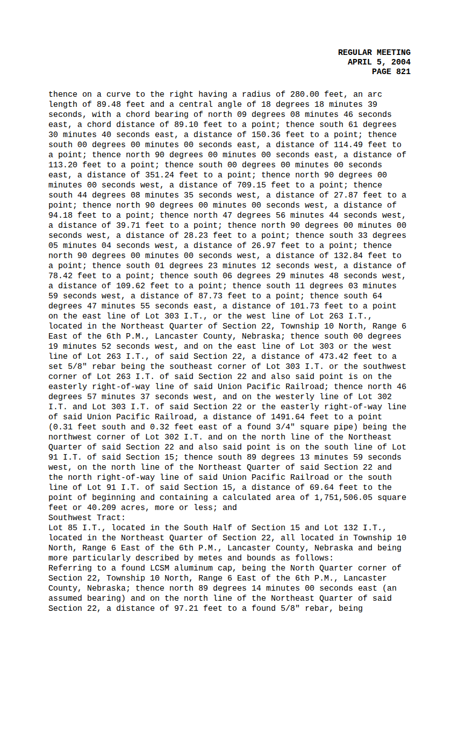REGULAR MEETING
APRIL 5, 2004
PAGE 821
thence on a curve to the right having a radius of 280.00 feet, an arc length of 89.48 feet and a central angle of 18 degrees 18 minutes 39 seconds, with a chord bearing of north 09 degrees 08 minutes 46 seconds east, a chord distance of 89.10 feet to a point; thence south 61 degrees 30 minutes 40 seconds east, a distance of 150.36 feet to a point; thence south 00 degrees 00 minutes 00 seconds east, a distance of 114.49 feet to a point; thence north 90 degrees 00 minutes 00 seconds east, a distance of 113.20 feet to a point; thence south 00 degrees 00 minutes 00 seconds east, a distance of 351.24 feet to a point; thence north 90 degrees 00 minutes 00 seconds west, a distance of 709.15 feet to a point; thence south 44 degrees 08 minutes 35 seconds west, a distance of 27.87 feet to a point; thence north 90 degrees 00 minutes 00 seconds west, a distance of 94.18 feet to a point; thence north 47 degrees 56 minutes 44 seconds west, a distance of 39.71 feet to a point; thence north 90 degrees 00 minutes 00 seconds west, a distance of 28.23 feet to a point; thence south 33 degrees 05 minutes 04 seconds west, a distance of 26.97 feet to a point; thence north 90 degrees 00 minutes 00 seconds west, a distance of 132.84 feet to a point; thence south 01 degrees 23 minutes 12 seconds west, a distance of 78.42 feet to a point; thence south 06 degrees 29 minutes 48 seconds west, a distance of 109.62 feet to a point; thence south 11 degrees 03 minutes 59 seconds west, a distance of 87.73 feet to a point; thence south 64 degrees 47 minutes 55 seconds east, a distance of 101.73 feet to a point on the east line of Lot 303 I.T., or the west line of Lot 263 I.T., located in the Northeast Quarter of Section 22, Township 10 North, Range 6 East of the 6th P.M., Lancaster County, Nebraska; thence south 00 degrees 19 minutes 52 seconds west, and on the east line of Lot 303 or the west line of Lot 263 I.T., of said Section 22, a distance of 473.42 feet to a set 5/8" rebar being the southeast corner of Lot 303 I.T. or the southwest corner of Lot 263 I.T. of said Section 22 and also said point is on the easterly right-of-way line of said Union Pacific Railroad; thence north 46 degrees 57 minutes 37 seconds west, and on the westerly line of Lot 302 I.T. and Lot 303 I.T. of said Section 22 or the easterly right-of-way line of said Union Pacific Railroad, a distance of 1491.64 feet to a point (0.31 feet south and 0.32 feet east of a found 3/4" square pipe) being the northwest corner of Lot 302 I.T. and on the north line of the Northeast Quarter of said Section 22 and also said point is on the south line of Lot 91 I.T. of said Section 15; thence south 89 degrees 13 minutes 59 seconds west, on the north line of the Northeast Quarter of said Section 22 and the north right-of-way line of said Union Pacific Railroad or the south line of Lot 91 I.T. of said Section 15, a distance of 69.64 feet to the point of beginning and containing a calculated area of 1,751,506.05 square feet or 40.209 acres, more or less; and
Southwest Tract:
Lot 85 I.T., located in the South Half of Section 15 and Lot 132 I.T., located in the Northeast Quarter of Section 22, all located in Township 10 North, Range 6 East of the 6th P.M., Lancaster County, Nebraska and being more particularly described by metes and bounds as follows:
Referring to a found LCSM aluminum cap, being the North Quarter corner of Section 22, Township 10 North, Range 6 East of the 6th P.M., Lancaster County, Nebraska; thence north 89 degrees 14 minutes 00 seconds east (an assumed bearing) and on the north line of the Northeast Quarter of said Section 22, a distance of 97.21 feet to a found 5/8" rebar, being